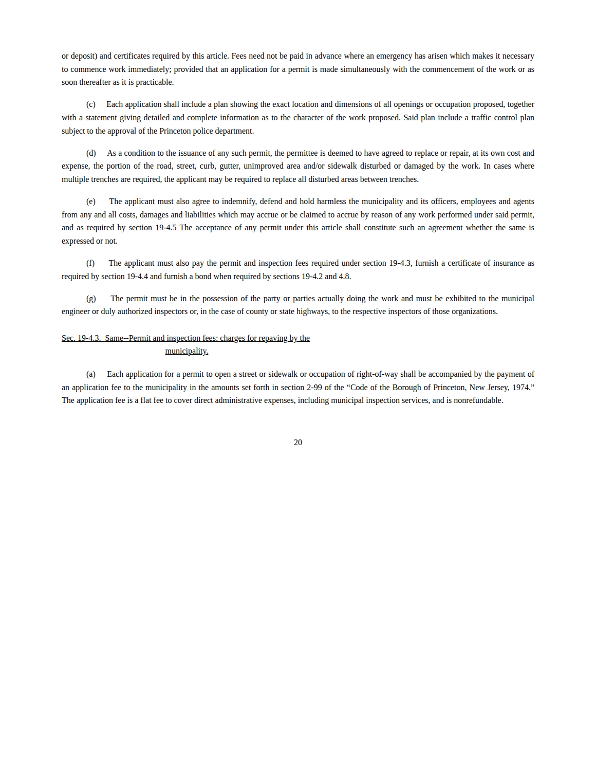or deposit) and certificates required by this article. Fees need not be paid in advance where an emergency has arisen which makes it necessary to commence work immediately; provided that an application for a permit is made simultaneously with the commencement of the work or as soon thereafter as it is practicable.
(c) Each application shall include a plan showing the exact location and dimensions of all openings or occupation proposed, together with a statement giving detailed and complete information as to the character of the work proposed. Said plan include a traffic control plan subject to the approval of the Princeton police department.
(d) As a condition to the issuance of any such permit, the permittee is deemed to have agreed to replace or repair, at its own cost and expense, the portion of the road, street, curb, gutter, unimproved area and/or sidewalk disturbed or damaged by the work. In cases where multiple trenches are required, the applicant may be required to replace all disturbed areas between trenches.
(e) The applicant must also agree to indemnify, defend and hold harmless the municipality and its officers, employees and agents from any and all costs, damages and liabilities which may accrue or be claimed to accrue by reason of any work performed under said permit, and as required by section 19-4.5 The acceptance of any permit under this article shall constitute such an agreement whether the same is expressed or not.
(f) The applicant must also pay the permit and inspection fees required under section 19-4.3, furnish a certificate of insurance as required by section 19-4.4 and furnish a bond when required by sections 19-4.2 and 4.8.
(g) The permit must be in the possession of the party or parties actually doing the work and must be exhibited to the municipal engineer or duly authorized inspectors or, in the case of county or state highways, to the respective inspectors of those organizations.
Sec. 19-4.3. Same--Permit and inspection fees: charges for repaving by the municipality.
(a) Each application for a permit to open a street or sidewalk or occupation of right-of-way shall be accompanied by the payment of an application fee to the municipality in the amounts set forth in section 2-99 of the “Code of the Borough of Princeton, New Jersey, 1974.” The application fee is a flat fee to cover direct administrative expenses, including municipal inspection services, and is nonrefundable.
20